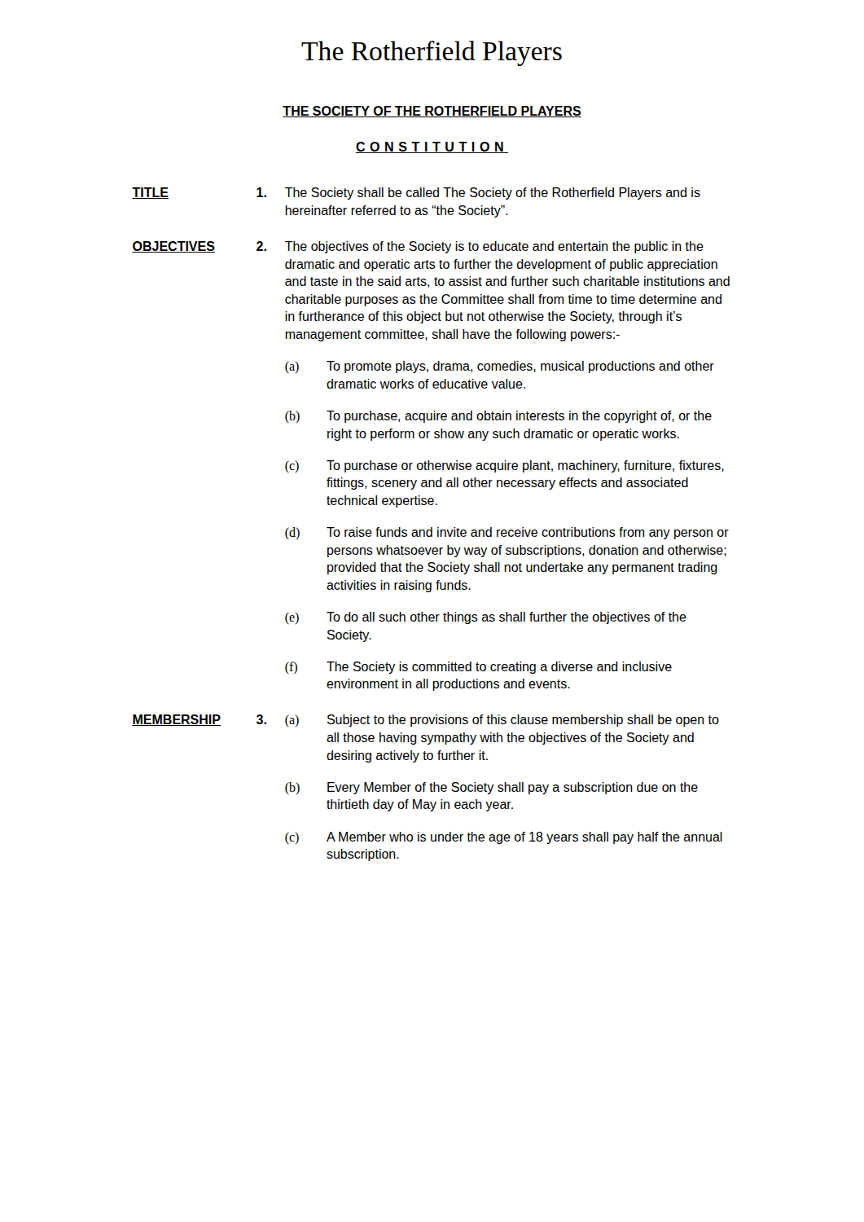The Rotherfield Players
THE SOCIETY OF THE ROTHERFIELD PLAYERS
CONSTITUTION
| TITLE | 1. | The Society shall be called The Society of the Rotherfield Players and is hereinafter referred to as “the Society”. |
| OBJECTIVES | 2. | The objectives of the Society is to educate and entertain the public in the dramatic and operatic arts to further the development of public appreciation and taste in the said arts, to assist and further such charitable institutions and charitable purposes as the Committee shall from time to time determine and in furtherance of this object but not otherwise the Society, through it’s management committee, shall have the following powers:- / (a) / To promote plays, drama, comedies, musical productions and other dramatic works of educative value. / / (b) / To purchase, acquire and obtain interests in the copyright of, or the right to perform or show any such dramatic or operatic works. / / (c) / To purchase or otherwise acquire plant, machinery, furniture, fixtures, fittings, scenery and all other necessary effects and associated technical expertise. / / (d) / To raise funds and invite and receive contributions from any person or persons whatsoever by way of subscriptions, donation and otherwise; provided that the Society shall not undertake any permanent trading activities in raising funds. / / (e) / To do all such other things as shall further the objectives of the Society. / / (f) / The Society is committed to creating a diverse and inclusive environment in all productions and events. / |
| MEMBERSHIP | 3. | / (a) / Subject to the provisions of this clause membership shall be open to all those having sympathy with the objectives of the Society and desiring actively to further it. / / (b) / Every Member of the Society shall pay a subscription due on the thirtieth day of May in each year. / / (c) / A Member who is under the age of 18 years shall pay half the annual subscription. / |